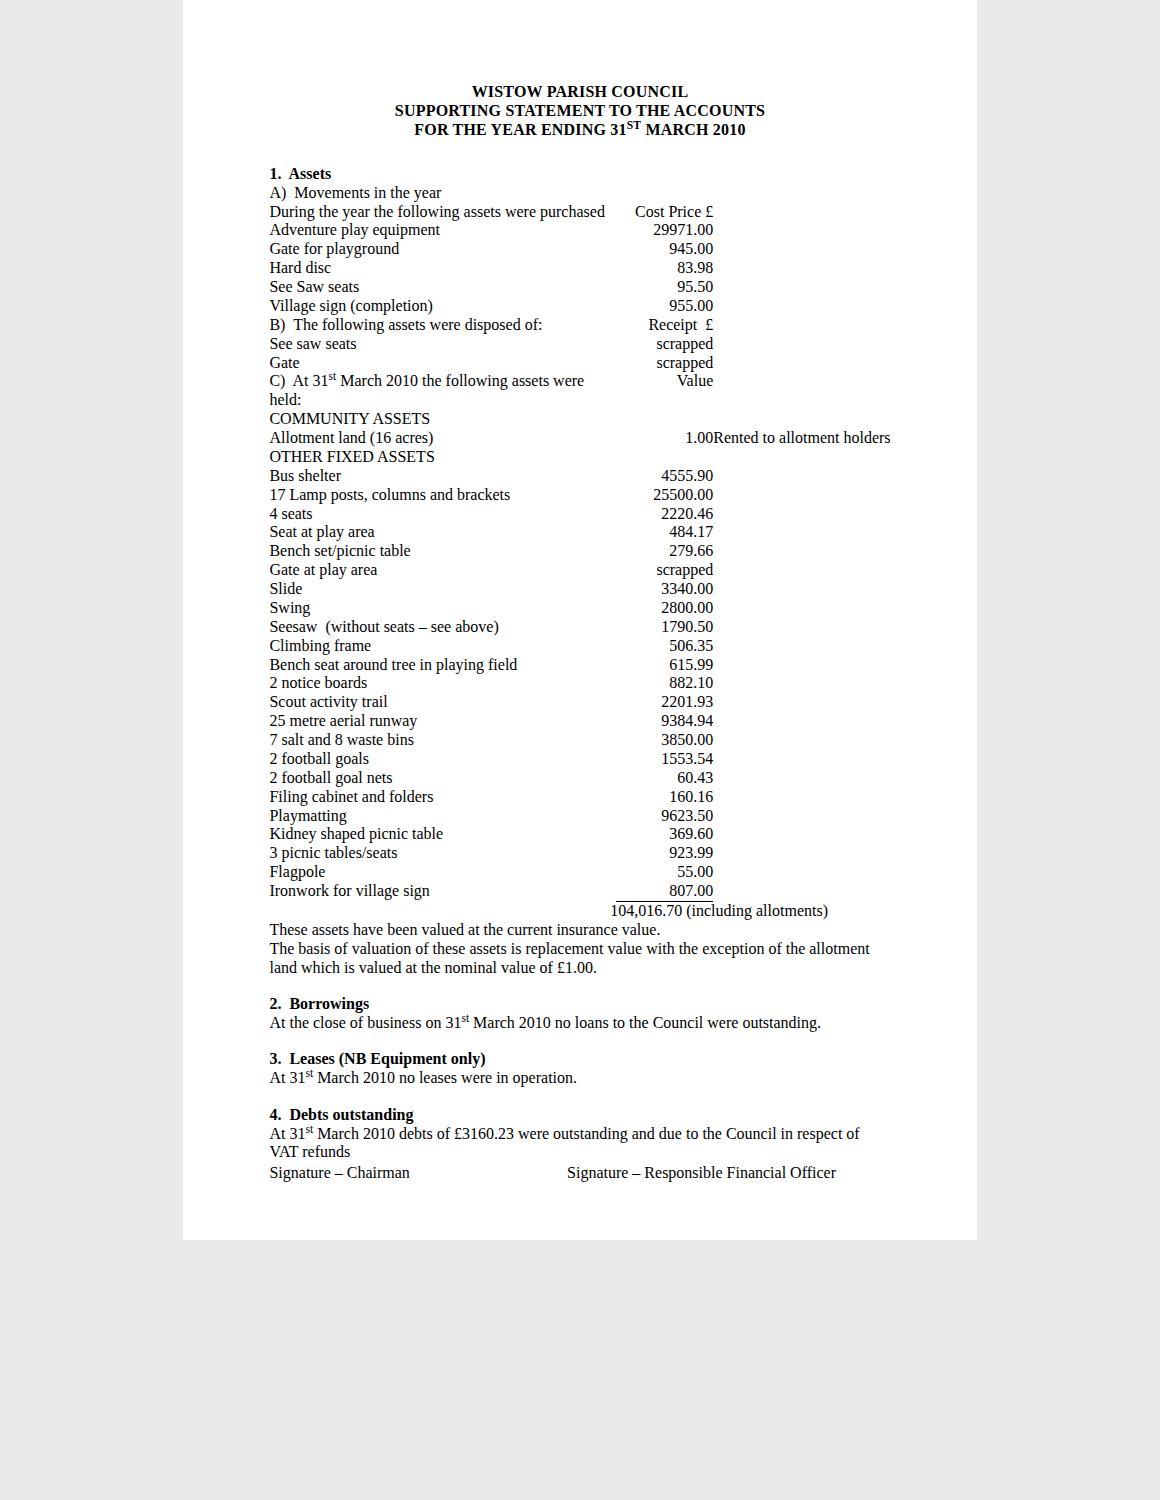WISTOW PARISH COUNCIL SUPPORTING STATEMENT TO THE ACCOUNTS FOR THE YEAR ENDING 31ST MARCH 2010
1. Assets
| A) Movements in the year | | |
| During the year the following assets were purchased | Cost Price £ | |
| Adventure play equipment | 29971.00 | |
| Gate for playground | 945.00 | |
| Hard disc | 83.98 | |
| See Saw seats | 95.50 | |
| Village sign (completion) | 955.00 | |
| B) The following assets were disposed of: | Receipt £ | |
| See saw seats | scrapped | |
| Gate | scrapped | |
| C) At 31 st March 2010 the following assets were held: | Value | |
| COMMUNITY ASSETS | | |
| Allotment land (16 acres) | 1.00 | Rented to allotment holders |
| OTHER FIXED ASSETS | | |
| Bus shelter | 4555.90 | |
| 17 Lamp posts, columns and brackets | 25500.00 | |
| 4 seats | 2220.46 | |
| Seat at play area | 484.17 | |
| Bench set/picnic table | 279.66 | |
| Gate at play area | scrapped | |
| Slide | 3340.00 | |
| Swing | 2800.00 | |
| Seesaw (without seats – see above) | 1790.50 | |
| Climbing frame | 506.35 | |
| Bench seat around tree in playing field | 615.99 | |
| 2 notice boards | 882.10 | |
| Scout activity trail | 2201.93 | |
| 25 metre aerial runway | 9384.94 | |
| 7 salt and 8 waste bins | 3850.00 | |
| 2 football goals | 1553.54 | |
| 2 football goal nets | 60.43 | |
| Filing cabinet and folders | 160.16 | |
| Playmatting | 9623.50 | |
| Kidney shaped picnic table | 369.60 | |
| 3 picnic tables/seats | 923.99 | |
| Flagpole | 55.00 | |
| Ironwork for village sign | 807.00 | |
104,016.70 (including allotments)
These assets have been valued at the current insurance value.
The basis of valuation of these assets is replacement value with the exception of the allotment land which is valued at the nominal value of £1.00.
2. Borrowings
At the close of business on 31st March 2010 no loans to the Council were outstanding.
3. Leases (NB Equipment only)
At 31st March 2010 no leases were in operation.
4. Debts outstanding
At 31st March 2010 debts of £3160.23 were outstanding and due to the Council in respect of VAT refunds
Signature – Chairman
Signature – Responsible Financial Officer